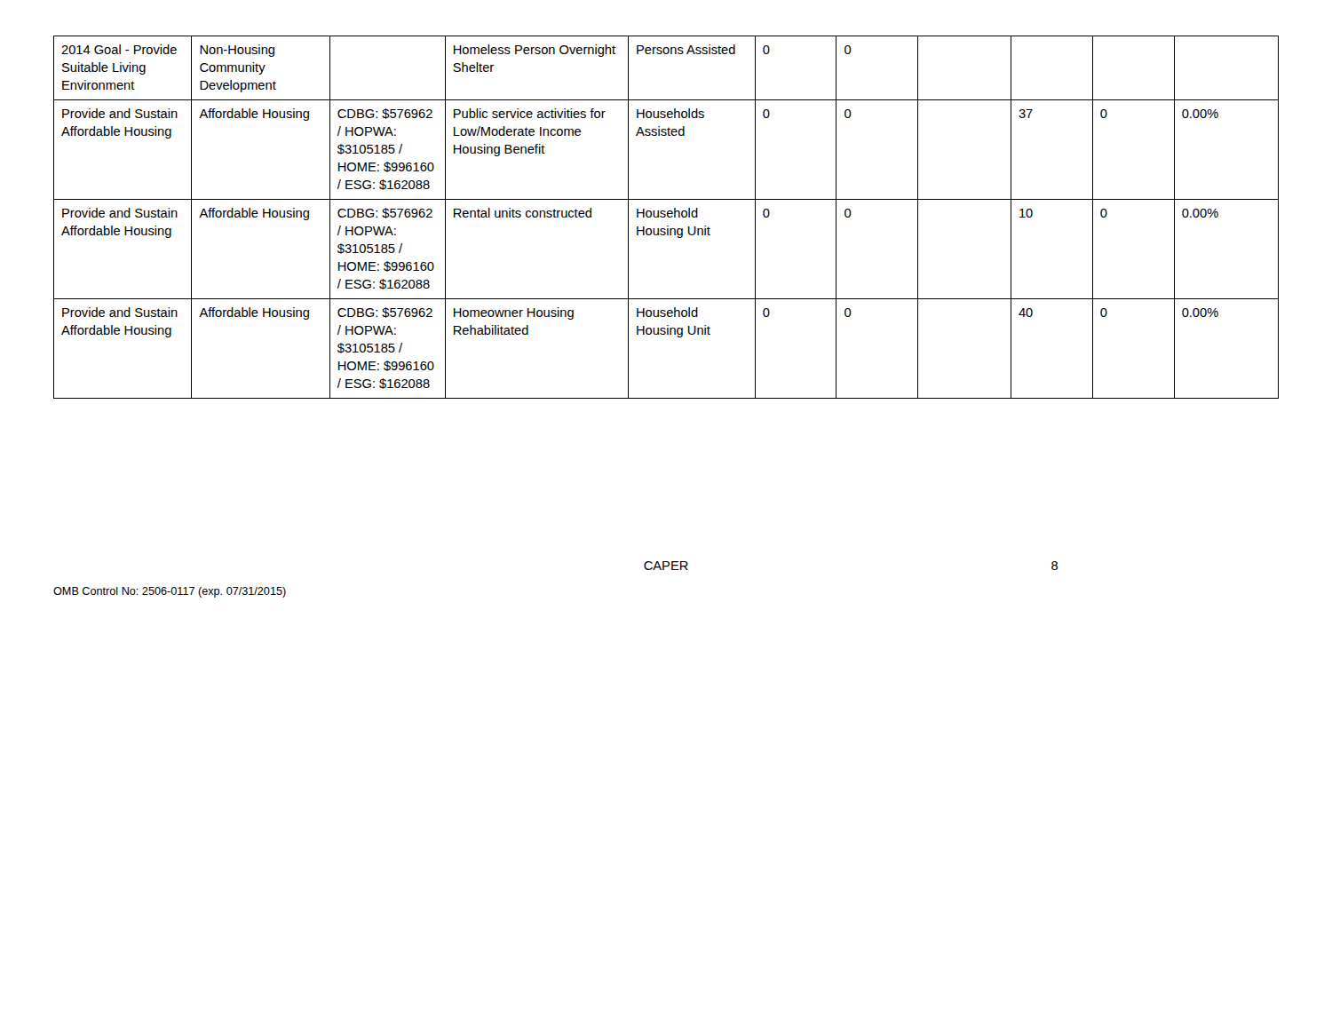| 2014 Goal - Provide Suitable Living Environment | Non-Housing Community Development | | Homeless Person Overnight Shelter | Persons Assisted | 0 | 0 | | | | |
| Provide and Sustain Affordable Housing | Affordable Housing | CDBG: $576962 / HOPWA: $3105185 / HOME: $996160 / ESG: $162088 | Public service activities for Low/Moderate Income Housing Benefit | Households Assisted | 0 | 0 | | 37 | 0 | 0.00% |
| Provide and Sustain Affordable Housing | Affordable Housing | CDBG: $576962 / HOPWA: $3105185 / HOME: $996160 / ESG: $162088 | Rental units constructed | Household Housing Unit | 0 | 0 | | 10 | 0 | 0.00% |
| Provide and Sustain Affordable Housing | Affordable Housing | CDBG: $576962 / HOPWA: $3105185 / HOME: $996160 / ESG: $162088 | Homeowner Housing Rehabilitated | Household Housing Unit | 0 | 0 | | 40 | 0 | 0.00% |
CAPER
8
OMB Control No: 2506-0117 (exp. 07/31/2015)